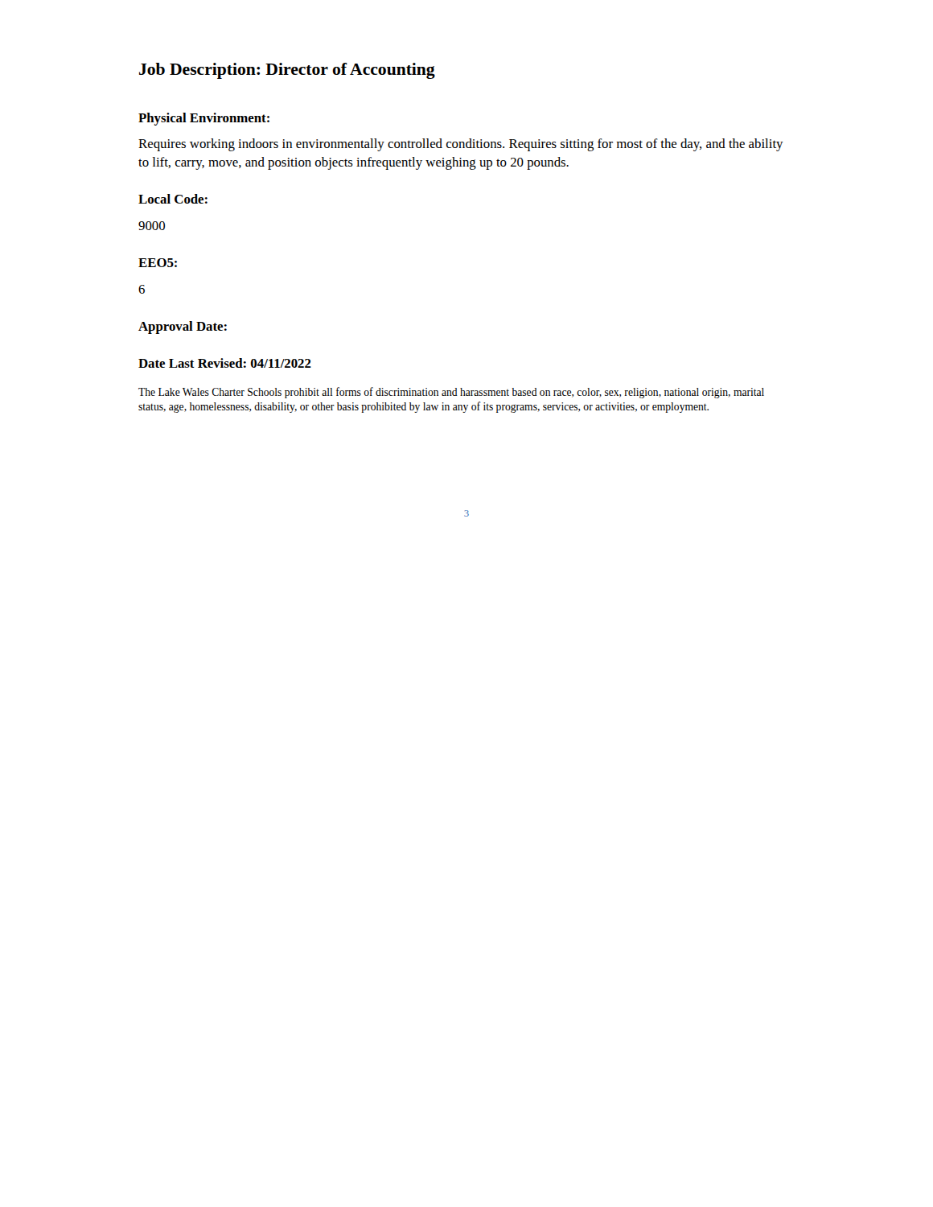Job Description: Director of Accounting
Physical Environment:
Requires working indoors in environmentally controlled conditions. Requires sitting for most of the day, and the ability to lift, carry, move, and position objects infrequently weighing up to 20 pounds.
Local Code:
9000
EEO5:
6
Approval Date:
Date Last Revised: 04/11/2022
The Lake Wales Charter Schools prohibit all forms of discrimination and harassment based on race, color, sex, religion, national origin, marital status, age, homelessness, disability, or other basis prohibited by law in any of its programs, services, or activities, or employment.
3